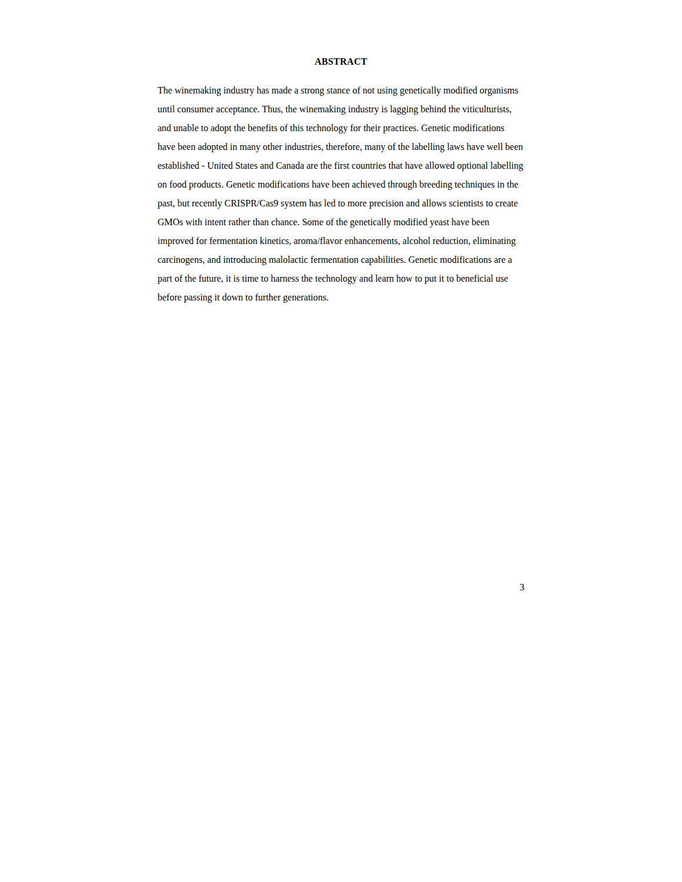ABSTRACT
The winemaking industry has made a strong stance of not using genetically modified organisms until consumer acceptance. Thus, the winemaking industry is lagging behind the viticulturists, and unable to adopt the benefits of this technology for their practices. Genetic modifications have been adopted in many other industries, therefore, many of the labelling laws have well been established - United States and Canada are the first countries that have allowed optional labelling on food products. Genetic modifications have been achieved through breeding techniques in the past, but recently CRISPR/Cas9 system has led to more precision and allows scientists to create GMOs with intent rather than chance. Some of the genetically modified yeast have been improved for fermentation kinetics, aroma/flavor enhancements, alcohol reduction, eliminating carcinogens, and introducing malolactic fermentation capabilities. Genetic modifications are a part of the future, it is time to harness the technology and learn how to put it to beneficial use before passing it down to further generations.
3